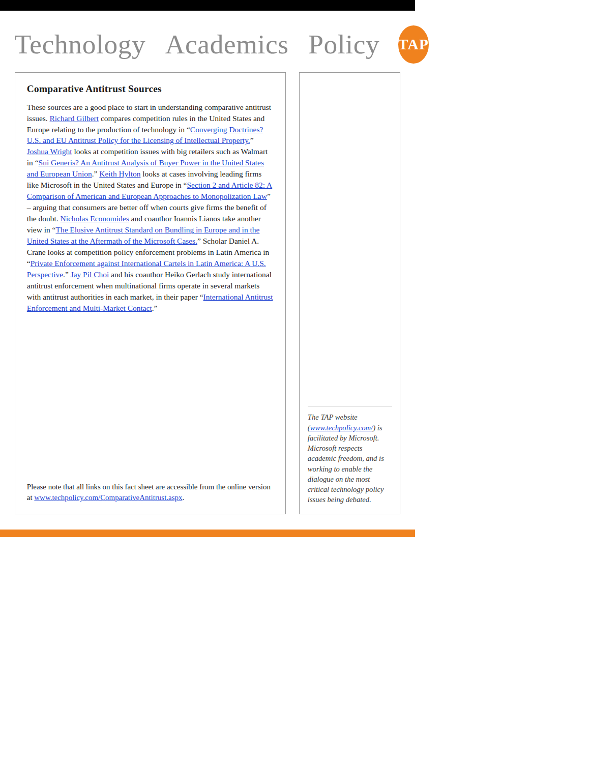Technology Academics Policy TAP
Comparative Antitrust Sources
These sources are a good place to start in understanding comparative antitrust issues. Richard Gilbert compares competition rules in the United States and Europe relating to the production of technology in “Converging Doctrines? U.S. and EU Antitrust Policy for the Licensing of Intellectual Property.” Joshua Wright looks at competition issues with big retailers such as Walmart in “Sui Generis? An Antitrust Analysis of Buyer Power in the United States and European Union.” Keith Hylton looks at cases involving leading firms like Microsoft in the United States and Europe in “Section 2 and Article 82: A Comparison of American and European Approaches to Monopolization Law” – arguing that consumers are better off when courts give firms the benefit of the doubt. Nicholas Economides and coauthor Ioannis Lianos take another view in “The Elusive Antitrust Standard on Bundling in Europe and in the United States at the Aftermath of the Microsoft Cases.” Scholar Daniel A. Crane looks at competition policy enforcement problems in Latin America in “Private Enforcement against International Cartels in Latin America: A U.S. Perspective.” Jay Pil Choi and his coauthor Heiko Gerlach study international antitrust enforcement when multinational firms operate in several markets with antitrust authorities in each market, in their paper “International Antitrust Enforcement and Multi-Market Contact.”
Please note that all links on this fact sheet are accessible from the online version at www.techpolicy.com/ComparativeAntitrust.aspx.
The TAP website (www.techpolicy.com/) is facilitated by Microsoft. Microsoft respects academic freedom, and is working to enable the dialogue on the most critical technology policy issues being debated.